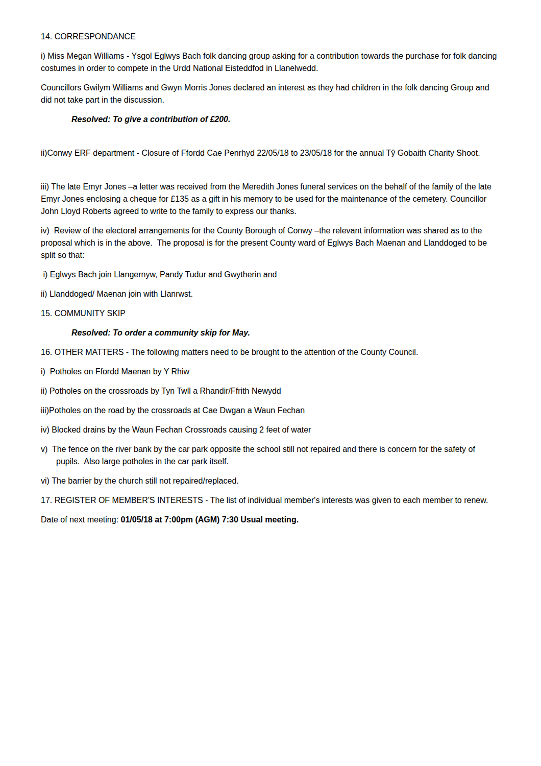14. CORRESPONDANCE
i) Miss Megan Williams - Ysgol Eglwys Bach folk dancing group asking for a contribution towards the purchase for folk dancing costumes in order to compete in the Urdd National Eisteddfod in Llanelwedd.
Councillors Gwilym Williams and Gwyn Morris Jones declared an interest as they had children in the folk dancing Group and did not take part in the discussion.
Resolved: To give a contribution of £200.
ii)Conwy ERF department - Closure of Ffordd Cae Penrhyd 22/05/18 to 23/05/18 for the annual Tŷ Gobaith Charity Shoot.
iii) The late Emyr Jones –a letter was received from the Meredith Jones funeral services on the behalf of the family of the late Emyr Jones enclosing a cheque for £135 as a gift in his memory to be used for the maintenance of the cemetery. Councillor John Lloyd Roberts agreed to write to the family to express our thanks.
iv) Review of the electoral arrangements for the County Borough of Conwy –the relevant information was shared as to the proposal which is in the above. The proposal is for the present County ward of Eglwys Bach Maenan and Llanddoged to be split so that:
i) Eglwys Bach join Llangernyw, Pandy Tudur and Gwytherin and
ii) Llanddoged/ Maenan join with Llanrwst.
15. COMMUNITY SKIP
Resolved: To order a community skip for May.
16. OTHER MATTERS - The following matters need to be brought to the attention of the County Council.
i) Potholes on Ffordd Maenan by Y Rhiw
ii) Potholes on the crossroads by Tyn Twll a Rhandir/Ffrith Newydd
iii)Potholes on the road by the crossroads at Cae Dwgan a Waun Fechan
iv) Blocked drains by the Waun Fechan Crossroads causing 2 feet of water
v) The fence on the river bank by the car park opposite the school still not repaired and there is concern for the safety of pupils. Also large potholes in the car park itself.
vi) The barrier by the church still not repaired/replaced.
17. REGISTER OF MEMBER'S INTERESTS - The list of individual member's interests was given to each member to renew.
Date of next meeting: 01/05/18 at 7:00pm (AGM) 7:30 Usual meeting.